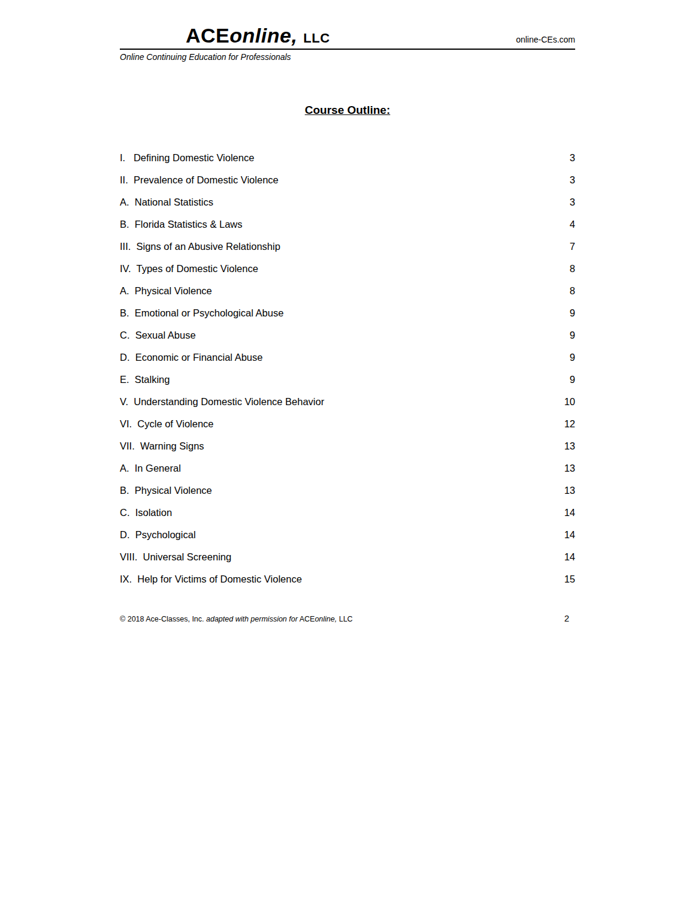ACEonline, LLC
online-CEs.com
Online Continuing Education for Professionals
Course Outline:
| I. Defining Domestic Violence | 3 |
| II. Prevalence of Domestic Violence | 3 |
| A. National Statistics | 3 |
| B. Florida Statistics & Laws | 4 |
| III. Signs of an Abusive Relationship | 7 |
| IV. Types of Domestic Violence | 8 |
| A. Physical Violence | 8 |
| B. Emotional or Psychological Abuse | 9 |
| C. Sexual Abuse | 9 |
| D. Economic or Financial Abuse | 9 |
| E. Stalking | 9 |
| V. Understanding Domestic Violence Behavior | 10 |
| VI. Cycle of Violence | 12 |
| VII. Warning Signs | 13 |
| A. In General | 13 |
| B. Physical Violence | 13 |
| C. Isolation | 14 |
| D. Psychological | 14 |
| VIII. Universal Screening | 14 |
| IX. Help for Victims of Domestic Violence | 15 |
© 2018 Ace-Classes, Inc. adapted with permission for ACEonline, LLC
2